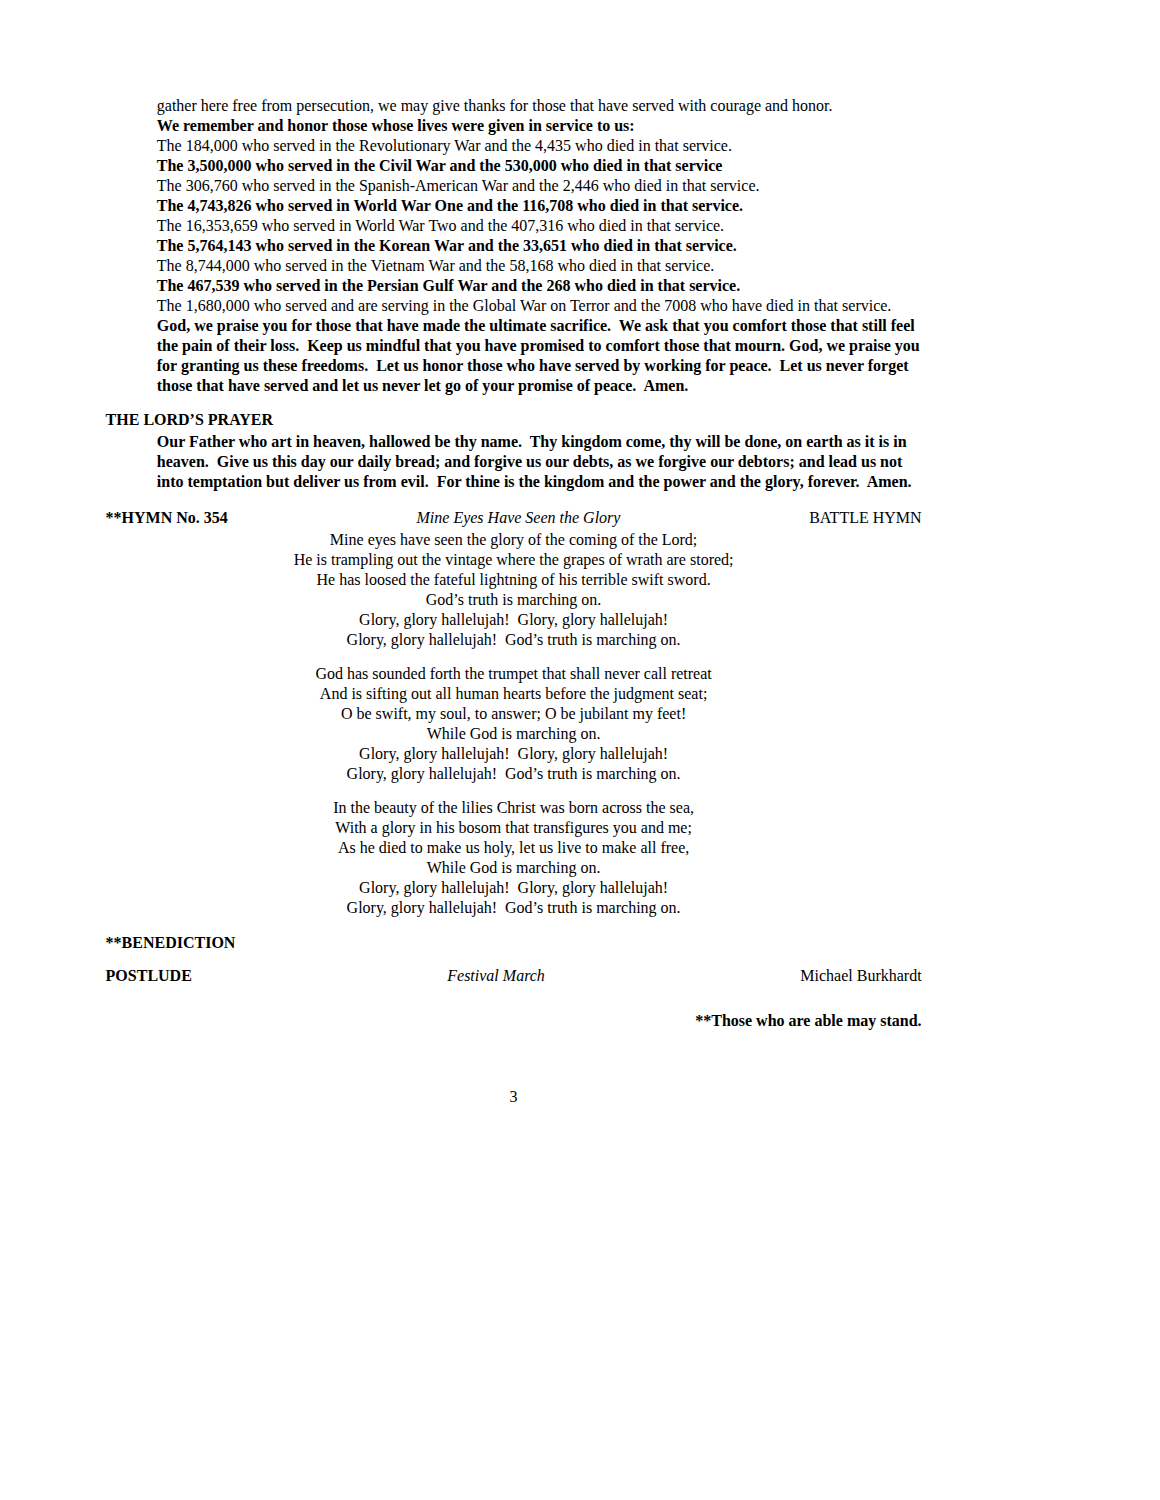gather here free from persecution, we may give thanks for those that have served with courage and honor.
We remember and honor those whose lives were given in service to us:
The 184,000 who served in the Revolutionary War and the 4,435 who died in that service.
The 3,500,000 who served in the Civil War and the 530,000 who died in that service
The 306,760 who served in the Spanish-American War and the 2,446 who died in that service.
The 4,743,826 who served in World War One and the 116,708 who died in that service.
The 16,353,659 who served in World War Two and the 407,316 who died in that service.
The 5,764,143 who served in the Korean War and the 33,651 who died in that service.
The 8,744,000 who served in the Vietnam War and the 58,168 who died in that service.
The 467,539 who served in the Persian Gulf War and the 268 who died in that service.
The 1,680,000 who served and are serving in the Global War on Terror and the 7008 who have died in that service.
God, we praise you for those that have made the ultimate sacrifice. We ask that you comfort those that still feel the pain of their loss. Keep us mindful that you have promised to comfort those that mourn. God, we praise you for granting us these freedoms. Let us honor those who have served by working for peace. Let us never forget those that have served and let us never let go of your promise of peace. Amen.
THE LORD’S PRAYER
Our Father who art in heaven, hallowed be thy name. Thy kingdom come, thy will be done, on earth as it is in heaven. Give us this day our daily bread; and forgive us our debts, as we forgive our debtors; and lead us not into temptation but deliver us from evil. For thine is the kingdom and the power and the glory, forever. Amen.
**HYMN No. 354
Mine Eyes Have Seen the Glory
BATTLE HYMN
Mine eyes have seen the glory of the coming of the Lord;
He is trampling out the vintage where the grapes of wrath are stored;
He has loosed the fateful lightning of his terrible swift sword.
God’s truth is marching on.
Glory, glory hallelujah! Glory, glory hallelujah!
Glory, glory hallelujah! God’s truth is marching on.
God has sounded forth the trumpet that shall never call retreat
And is sifting out all human hearts before the judgment seat;
O be swift, my soul, to answer; O be jubilant my feet!
While God is marching on.
Glory, glory hallelujah! Glory, glory hallelujah!
Glory, glory hallelujah! God’s truth is marching on.
In the beauty of the lilies Christ was born across the sea,
With a glory in his bosom that transfigures you and me;
As he died to make us holy, let us live to make all free,
While God is marching on.
Glory, glory hallelujah! Glory, glory hallelujah!
Glory, glory hallelujah! God’s truth is marching on.
**BENEDICTION
POSTLUDE
Festival March
Michael Burkhardt
**Those who are able may stand.
3